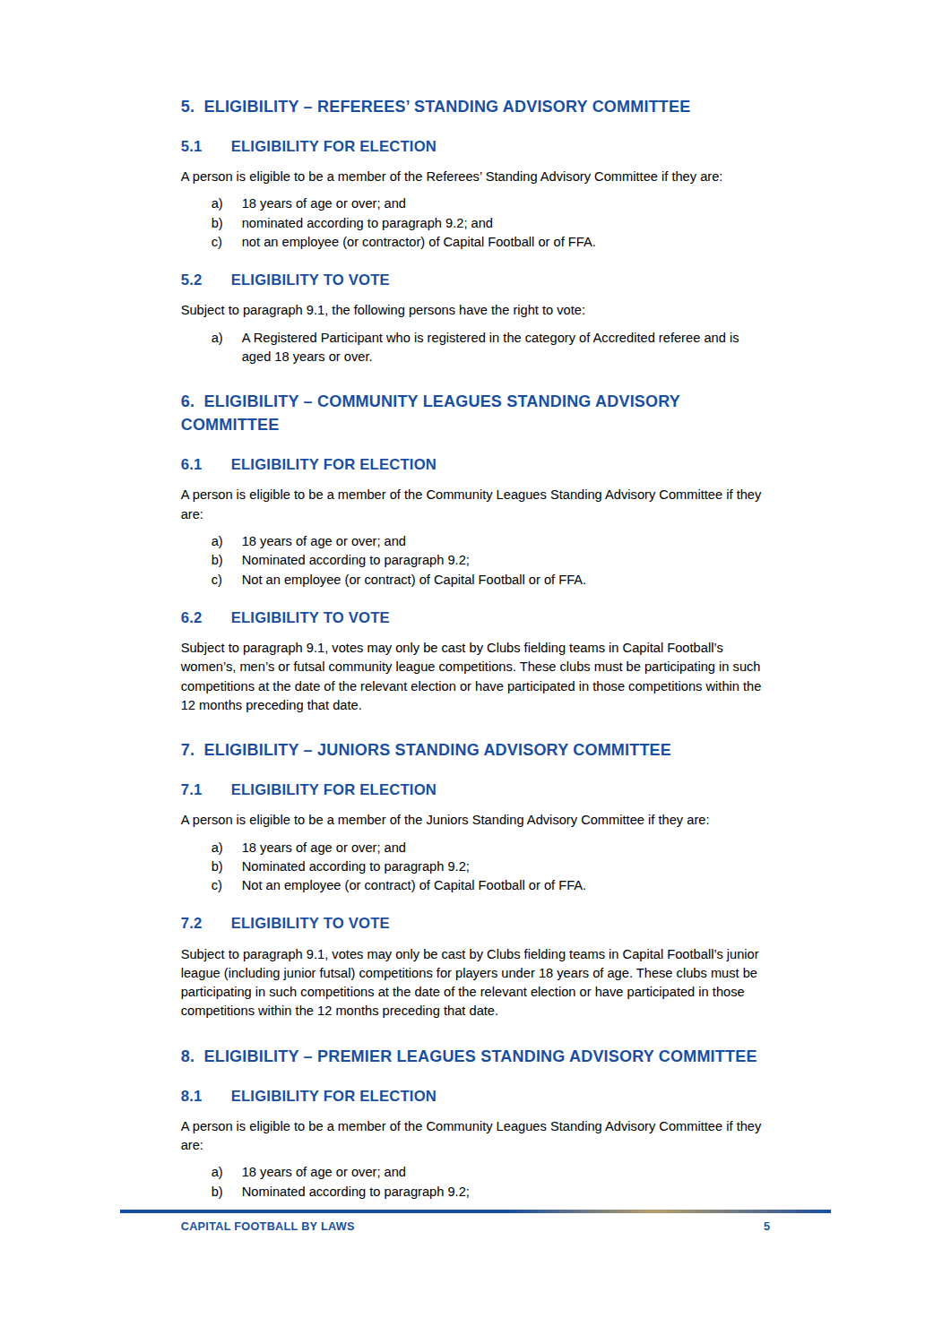5. ELIGIBILITY – REFEREES’ STANDING ADVISORY COMMITTEE
5.1
ELIGIBILITY FOR ELECTION
A person is eligible to be a member of the Referees’ Standing Advisory Committee if they are:
a) 18 years of age or over; and
b) nominated according to paragraph 9.2; and
c) not an employee (or contractor) of Capital Football or of FFA.
5.2
ELIGIBILITY TO VOTE
Subject to paragraph 9.1, the following persons have the right to vote:
a) A Registered Participant who is registered in the category of Accredited referee and is aged 18 years or over.
6. ELIGIBILITY – COMMUNITY LEAGUES STANDING ADVISORY COMMITTEE
6.1
ELIGIBILITY FOR ELECTION
A person is eligible to be a member of the Community Leagues Standing Advisory Committee if they are:
a) 18 years of age or over; and
b) Nominated according to paragraph 9.2;
c) Not an employee (or contract) of Capital Football or of FFA.
6.2
ELIGIBILITY TO VOTE
Subject to paragraph 9.1, votes may only be cast by Clubs fielding teams in Capital Football’s women’s, men’s or futsal community league competitions. These clubs must be participating in such competitions at the date of the relevant election or have participated in those competitions within the 12 months preceding that date.
7. ELIGIBILITY – JUNIORS STANDING ADVISORY COMMITTEE
7.1
ELIGIBILITY FOR ELECTION
A person is eligible to be a member of the Juniors Standing Advisory Committee if they are:
a) 18 years of age or over; and
b) Nominated according to paragraph 9.2;
c) Not an employee (or contract) of Capital Football or of FFA.
7.2
ELIGIBILITY TO VOTE
Subject to paragraph 9.1, votes may only be cast by Clubs fielding teams in Capital Football’s junior league (including junior futsal) competitions for players under 18 years of age. These clubs must be participating in such competitions at the date of the relevant election or have participated in those competitions within the 12 months preceding that date.
8. ELIGIBILITY – PREMIER LEAGUES STANDING ADVISORY COMMITTEE
8.1
ELIGIBILITY FOR ELECTION
A person is eligible to be a member of the Community Leagues Standing Advisory Committee if they are:
a) 18 years of age or over; and
b) Nominated according to paragraph 9.2;
CAPITAL FOOTBALL BY LAWS 5